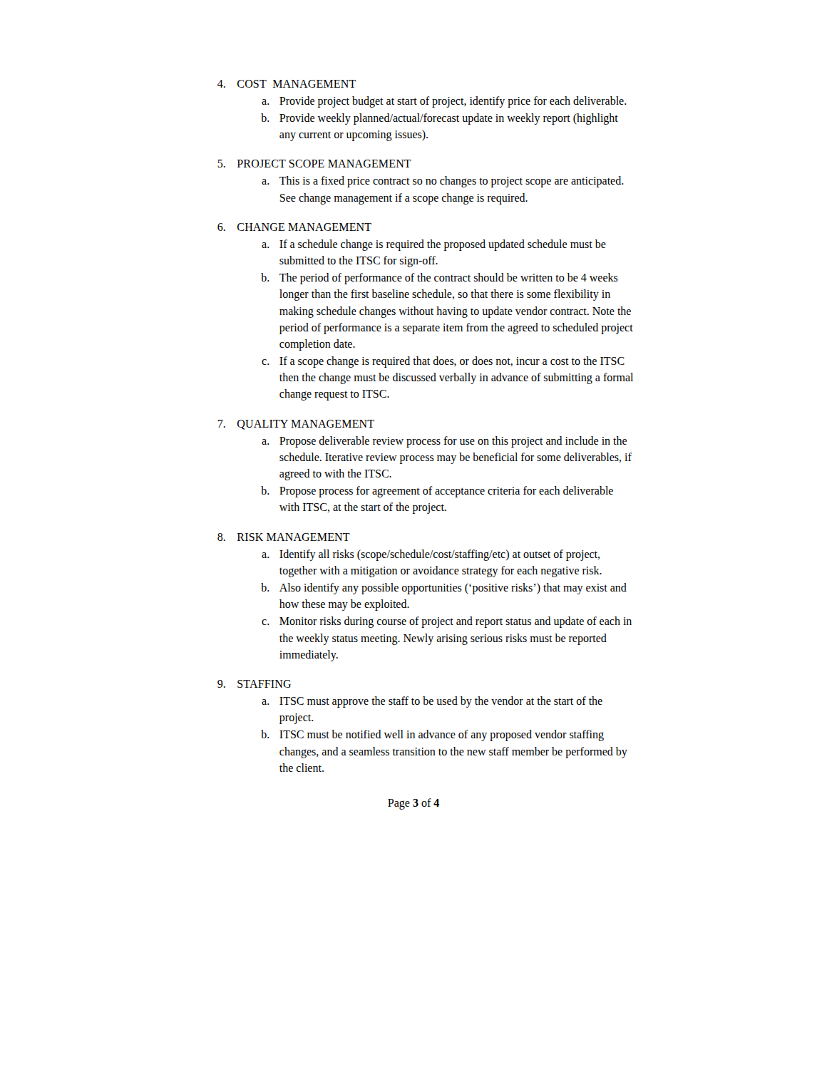COST MANAGEMENT
Provide project budget at start of project, identify price for each deliverable.
Provide weekly planned/actual/forecast update in weekly report (highlight any current or upcoming issues).
PROJECT SCOPE MANAGEMENT
This is a fixed price contract so no changes to project scope are anticipated. See change management if a scope change is required.
CHANGE MANAGEMENT
If a schedule change is required the proposed updated schedule must be submitted to the ITSC for sign-off.
The period of performance of the contract should be written to be 4 weeks longer than the first baseline schedule, so that there is some flexibility in making schedule changes without having to update vendor contract. Note the period of performance is a separate item from the agreed to scheduled project completion date.
If a scope change is required that does, or does not, incur a cost to the ITSC then the change must be discussed verbally in advance of submitting a formal change request to ITSC.
QUALITY MANAGEMENT
Propose deliverable review process for use on this project and include in the schedule. Iterative review process may be beneficial for some deliverables, if agreed to with the ITSC.
Propose process for agreement of acceptance criteria for each deliverable with ITSC, at the start of the project.
RISK MANAGEMENT
Identify all risks (scope/schedule/cost/staffing/etc) at outset of project, together with a mitigation or avoidance strategy for each negative risk.
Also identify any possible opportunities (‘positive risks’) that may exist and how these may be exploited.
Monitor risks during course of project and report status and update of each in the weekly status meeting. Newly arising serious risks must be reported immediately.
STAFFING
ITSC must approve the staff to be used by the vendor at the start of the project.
ITSC must be notified well in advance of any proposed vendor staffing changes, and a seamless transition to the new staff member be performed by the client.
Page 3 of 4